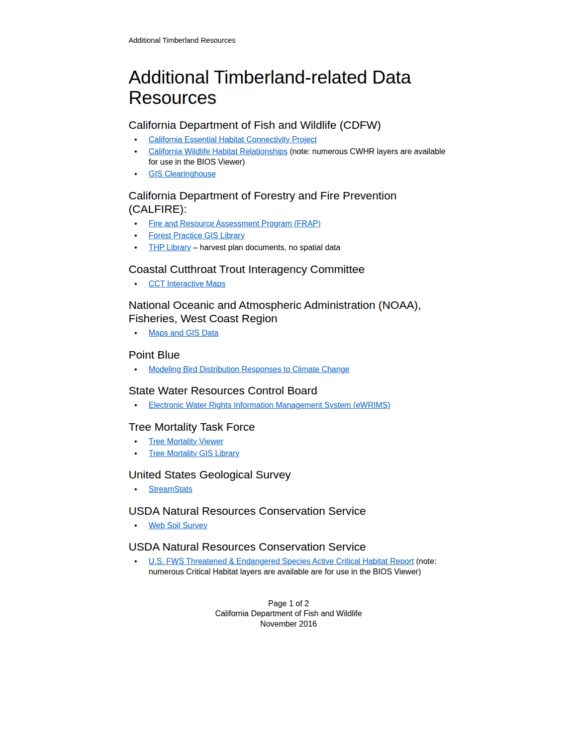Additional Timberland Resources
Additional Timberland-related Data Resources
California Department of Fish and Wildlife (CDFW)
California Essential Habitat Connectivity Project
California Wildlife Habitat Relationships (note: numerous CWHR layers are available for use in the BIOS Viewer)
GIS Clearinghouse
California Department of Forestry and Fire Prevention (CALFIRE):
Fire and Resource Assessment Program (FRAP)
Forest Practice GIS Library
THP Library – harvest plan documents, no spatial data
Coastal Cutthroat Trout Interagency Committee
CCT Interactive Maps
National Oceanic and Atmospheric Administration (NOAA), Fisheries, West Coast Region
Maps and GIS Data
Point Blue
Modeling Bird Distribution Responses to Climate Change
State Water Resources Control Board
Electronic Water Rights Information Management System (eWRIMS)
Tree Mortality Task Force
Tree Mortality Viewer
Tree Mortality GIS Library
United States Geological Survey
StreamStats
USDA Natural Resources Conservation Service
Web Soil Survey
USDA Natural Resources Conservation Service
U.S. FWS Threatened & Endangered Species Active Critical Habitat Report (note: numerous Critical Habitat layers are available are for use in the BIOS Viewer)
Page 1 of 2
California Department of Fish and Wildlife
November 2016